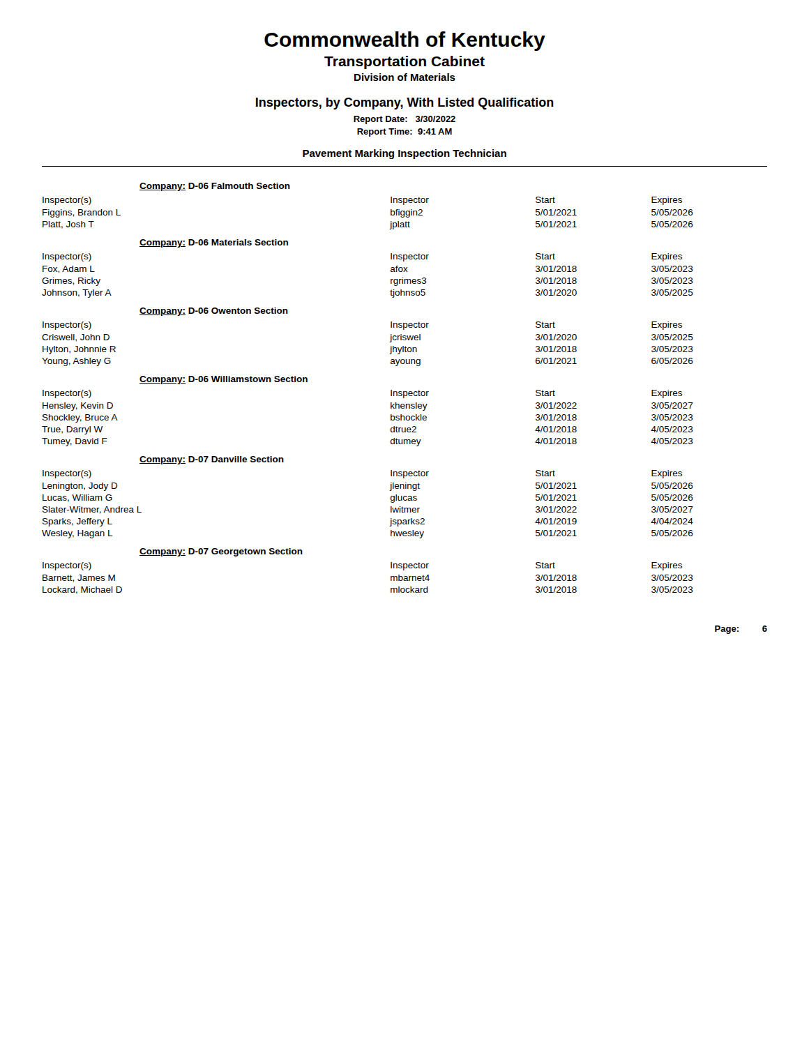Commonwealth of Kentucky
Transportation Cabinet
Division of Materials
Inspectors, by Company, With Listed Qualification
Report Date: 3/30/2022
Report Time: 9:41 AM
Pavement Marking Inspection Technician
| Company: D-06 Falmouth Section |
| Inspector(s) | Inspector | Start | Expires |
| Figgins, Brandon L | bfiggin2 | 5/01/2021 | 5/05/2026 |
| Platt, Josh T | jplatt | 5/01/2021 | 5/05/2026 |
| Company: D-06 Materials Section |
| Inspector(s) | Inspector | Start | Expires |
| Fox, Adam L | afox | 3/01/2018 | 3/05/2023 |
| Grimes, Ricky | rgrimes3 | 3/01/2018 | 3/05/2023 |
| Johnson, Tyler A | tjohnso5 | 3/01/2020 | 3/05/2025 |
| Company: D-06 Owenton Section |
| Inspector(s) | Inspector | Start | Expires |
| Criswell, John D | jcriswel | 3/01/2020 | 3/05/2025 |
| Hylton, Johnnie R | jhylton | 3/01/2018 | 3/05/2023 |
| Young, Ashley G | ayoung | 6/01/2021 | 6/05/2026 |
| Company: D-06 Williamstown Section |
| Inspector(s) | Inspector | Start | Expires |
| Hensley, Kevin D | khensley | 3/01/2022 | 3/05/2027 |
| Shockley, Bruce A | bshockle | 3/01/2018 | 3/05/2023 |
| True, Darryl W | dtrue2 | 4/01/2018 | 4/05/2023 |
| Tumey, David F | dtumey | 4/01/2018 | 4/05/2023 |
| Company: D-07 Danville Section |
| Inspector(s) | Inspector | Start | Expires |
| Lenington, Jody D | jleningt | 5/01/2021 | 5/05/2026 |
| Lucas, William G | glucas | 5/01/2021 | 5/05/2026 |
| Slater-Witmer, Andrea L | lwitmer | 3/01/2022 | 3/05/2027 |
| Sparks, Jeffery L | jsparks2 | 4/01/2019 | 4/04/2024 |
| Wesley, Hagan L | hwesley | 5/01/2021 | 5/05/2026 |
| Company: D-07 Georgetown Section |
| Inspector(s) | Inspector | Start | Expires |
| Barnett, James M | mbarnet4 | 3/01/2018 | 3/05/2023 |
| Lockard, Michael D | mlockard | 3/01/2018 | 3/05/2023 |
Page:6